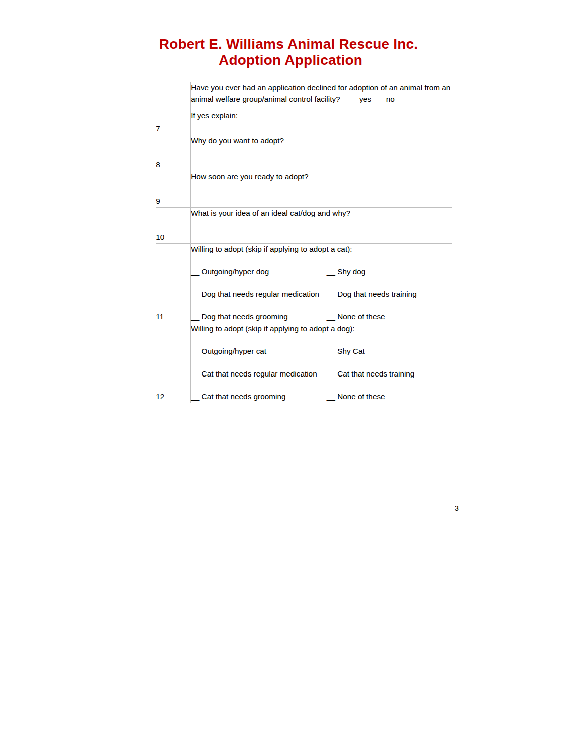Robert E. Williams Animal Rescue Inc. Adoption Application
| 7 | Have you ever had an application declined for adoption of an animal from an animal welfare group/animal control facility? ___yes ___no If yes explain: |
| 8 | Why do you want to adopt? |
| 9 | How soon are you ready to adopt? |
| 10 | What is your idea of an ideal cat/dog and why? |
| 11 | Willing to adopt (skip if applying to adopt a cat): __ Outgoing/hyper dog __ Shy dog __ Dog that needs regular medication __ Dog that needs training __ Dog that needs grooming __ None of these |
| 12 | Willing to adopt (skip if applying to adopt a dog): __ Outgoing/hyper cat __ Shy Cat __ Cat that needs regular medication __ Cat that needs training __ Cat that needs grooming __ None of these |
3